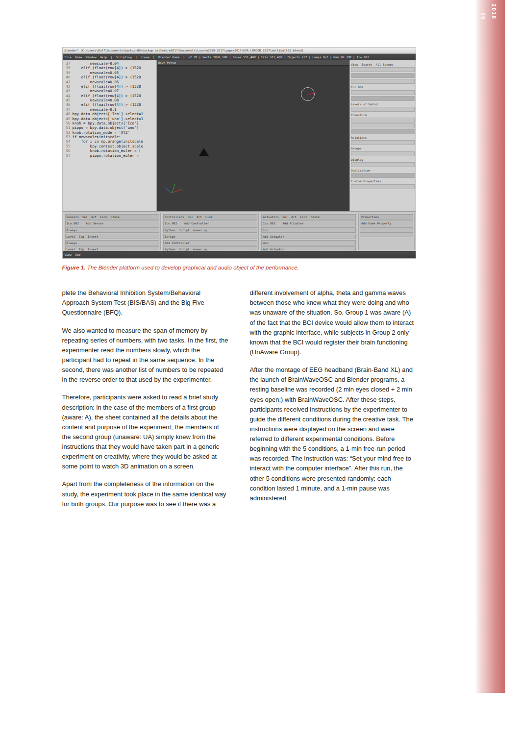ICLI PORTO 2018
39
Blender* [C:\Users\Raff\Documents\backup-HD\backup settembre2017\Documents\Lavoro2019-2017\paper2017\EVA LONDON 2017\multiball01.blend]
File Game Window Help | Scripting | Scene | Blender Game | v2.78 | Verts:2938,588 | Faces:511,408 | Tris:511,408 | Objects:2/7 | Lamps:0/1 | Mem:88.35M | Ico:002
37        newscale=0.04
38    elif (float(row[4]) > (1520
39        newscale=0.05
40    elif (float(row[4]) > (1520
41        newscale=0.06
42    elif (float(row[4]) > (1520
43        newscale=0.07
44    elif (float(row[4]) > (1520
45        newscale=0.08
46    elif (float(row[4]) > (1520
47        newscale=0.1
48bpy.data.objects['Ico'].select=1
49bpy.data.objects['uno'].select=1
50knob = bpy.data.objects['Ico']
51pippo = bpy.data.object['uno']
52knob.rotation_mode = 'XYZ'
53if newscale>initscale:
54    for i in np.arange(initscale
55        bpy.context.object.scale
56        knob.rotation_euler = (
57        pippo.rotation_euler =
User Persp
View Search All Scenes
Ico.002
Levels of Detail
Transform
Relations
Groups
Display
Duplication
Custom Properties
Sensors Sel Act Link State
Ico.002 Add Sensor
Always
Level Tap Invert
Always
Level Tap Invert
Add Sensor
Controllers Sel Act Link
Ico.002 Add Controller
Python Script mover.py
Script
Add Controller
Python Script mover.py
Add Controller
Actuators Sel Act Link State
Ico.002 Add Actuator
Ico
Add Actuator
uno
Add Actuator
Properties
Add Game Property
View Add
Figure 1. The Blender platform used to develop graphical and audio object of the performance.
plete the Behavioral Inhibition System/Behavioral Approach System Test (BIS/BAS) and the Big Five Questionnaire (BFQ).
We also wanted to measure the span of memory by repeating series of numbers, with two tasks. In the first, the experimenter read the numbers slowly, which the participant had to repeat in the same sequence. In the second, there was another list of numbers to be repeated in the reverse order to that used by the experimenter.
Therefore, participants were asked to read a brief study description: in the case of the members of a first group (aware: A), the sheet contained all the details about the content and purpose of the experiment; the members of the second group (unaware: UA) simply knew from the instructions that they would have taken part in a generic experiment on creativity, where they would be asked at some point to watch 3D animation on a screen.
Apart from the completeness of the information on the study, the experiment took place in the same identical way for both groups. Our purpose was to see if there was a different involvement of alpha, theta and gamma waves between those who knew what they were doing and who was unaware of the situation. So, Group 1 was aware (A) of the fact that the BCI device would allow them to interact with the graphic interface, while subjects in Group 2 only known that the BCI would register their brain functioning (UnAware Group).
After the montage of EEG headband (Brain-Band XL) and the launch of BrainWaveOSC and Blender programs, a resting baseline was recorded (2 min eyes closed + 2 min eyes open;) with BrainWaveOSC. After these steps, participants received instructions by the experimenter to guide the different conditions during the creative task. The instructions were displayed on the screen and were referred to different experimental conditions. Before beginning with the 5 conditions, a 1-min free-run period was recorded. The instruction was: “Set your mind free to interact with the computer interface”. After this run, the other 5 conditions were presented randomly; each condition lasted 1 minute, and a 1-min pause was administered